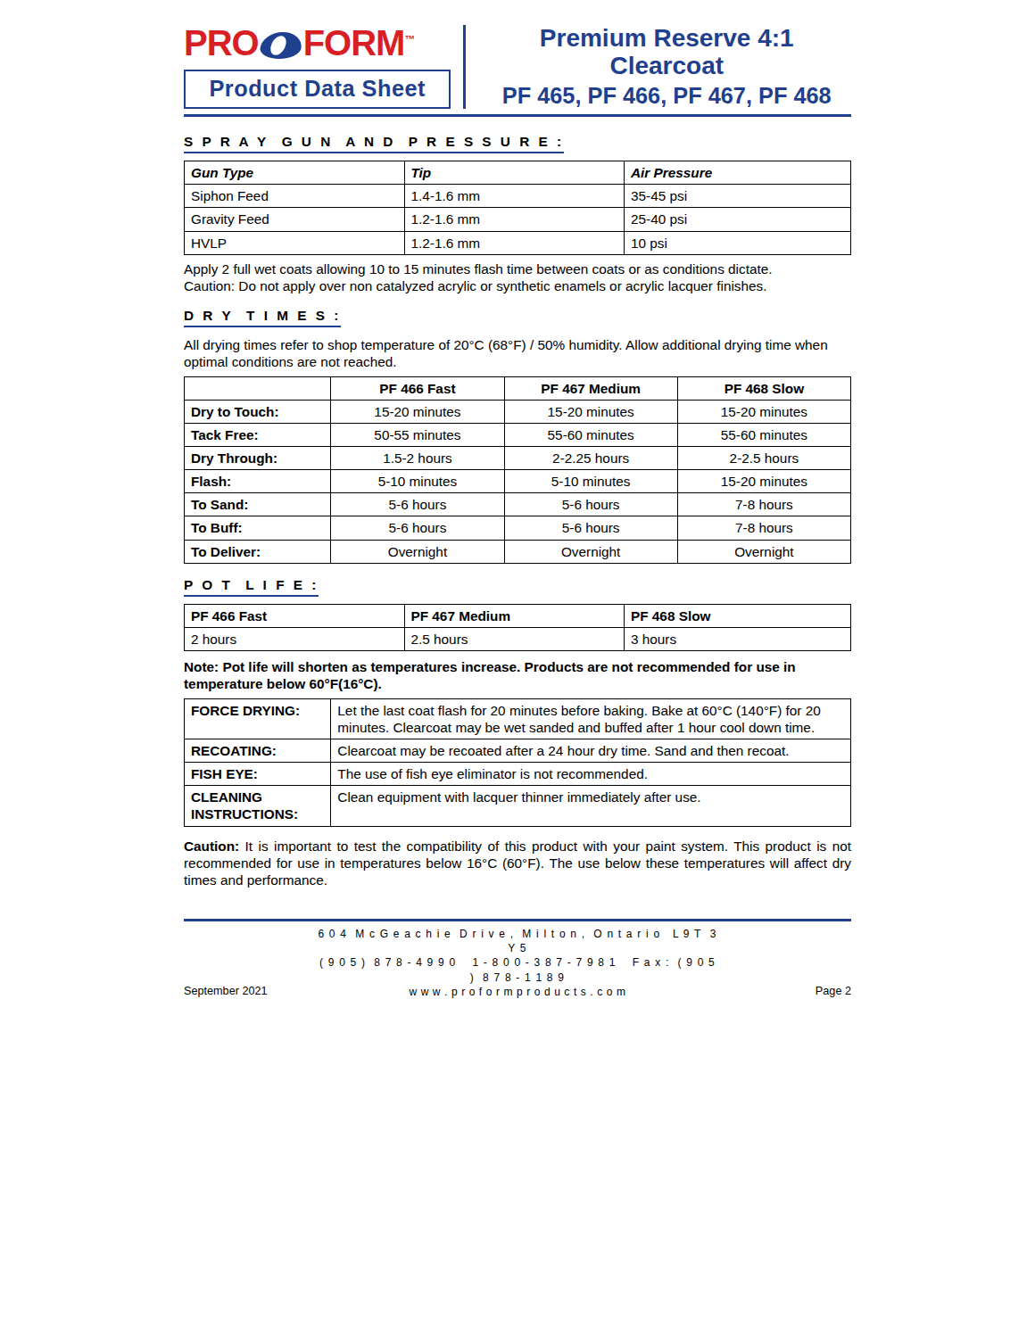PRO FORM™
Product Data Sheet
Premium Reserve 4:1
Clearcoat
PF 465, PF 466, PF 467, PF 468
S P R A Y G U N A N D P R E S S U R E :
| Gun Type | Tip | Air Pressure |
| --- | --- | --- |
| Siphon Feed | 1.4-1.6 mm | 35-45 psi |
| Gravity Feed | 1.2-1.6 mm | 25-40 psi |
| HVLP | 1.2-1.6 mm | 10 psi |
Apply 2 full wet coats allowing 10 to 15 minutes flash time between coats or as conditions dictate.
Caution: Do not apply over non catalyzed acrylic or synthetic enamels or acrylic lacquer finishes.
D R Y T I M E S :
All drying times refer to shop temperature of 20°C (68°F) / 50% humidity. Allow additional drying time when optimal conditions are not reached.
| | PF 466 Fast | PF 467 Medium | PF 468 Slow |
| --- | --- | --- | --- |
| Dry to Touch: | 15-20 minutes | 15-20 minutes | 15-20 minutes |
| Tack Free: | 50-55 minutes | 55-60 minutes | 55-60 minutes |
| Dry Through: | 1.5-2 hours | 2-2.25 hours | 2-2.5 hours |
| Flash: | 5-10 minutes | 5-10 minutes | 15-20 minutes |
| To Sand: | 5-6 hours | 5-6 hours | 7-8 hours |
| To Buff: | 5-6 hours | 5-6 hours | 7-8 hours |
| To Deliver: | Overnight | Overnight | Overnight |
P O T L I F E :
| PF 466 Fast | PF 467 Medium | PF 468 Slow |
| --- | --- | --- |
| 2 hours | 2.5 hours | 3 hours |
Note: Pot life will shorten as temperatures increase. Products are not recommended for use in temperature below 60°F(16°C).
| FORCE DRYING: | Let the last coat flash for 20 minutes before baking. Bake at 60°C (140°F) for 20 minutes. Clearcoat may be wet sanded and buffed after 1 hour cool down time. |
| RECOATING: | Clearcoat may be recoated after a 24 hour dry time. Sand and then recoat. |
| FISH EYE: | The use of fish eye eliminator is not recommended. |
| CLEANING INSTRUCTIONS: | Clean equipment with lacquer thinner immediately after use. |
Caution: It is important to test the compatibility of this product with your paint system. This product is not recommended for use in temperatures below 16°C (60°F). The use below these temperatures will affect dry times and performance.
September 2021
6 0 4 M c G e a c h i e D r i v e , M i l t o n , O n t a r i o L 9 T 3 Y 5
( 9 0 5 ) 8 7 8 - 4 9 9 0 1 - 8 0 0 - 3 8 7 - 7 9 8 1 F a x : ( 9 0 5 ) 8 7 8 - 1 1 8 9
w w w . p r o f o r m p r o d u c t s . c o m
Page 2